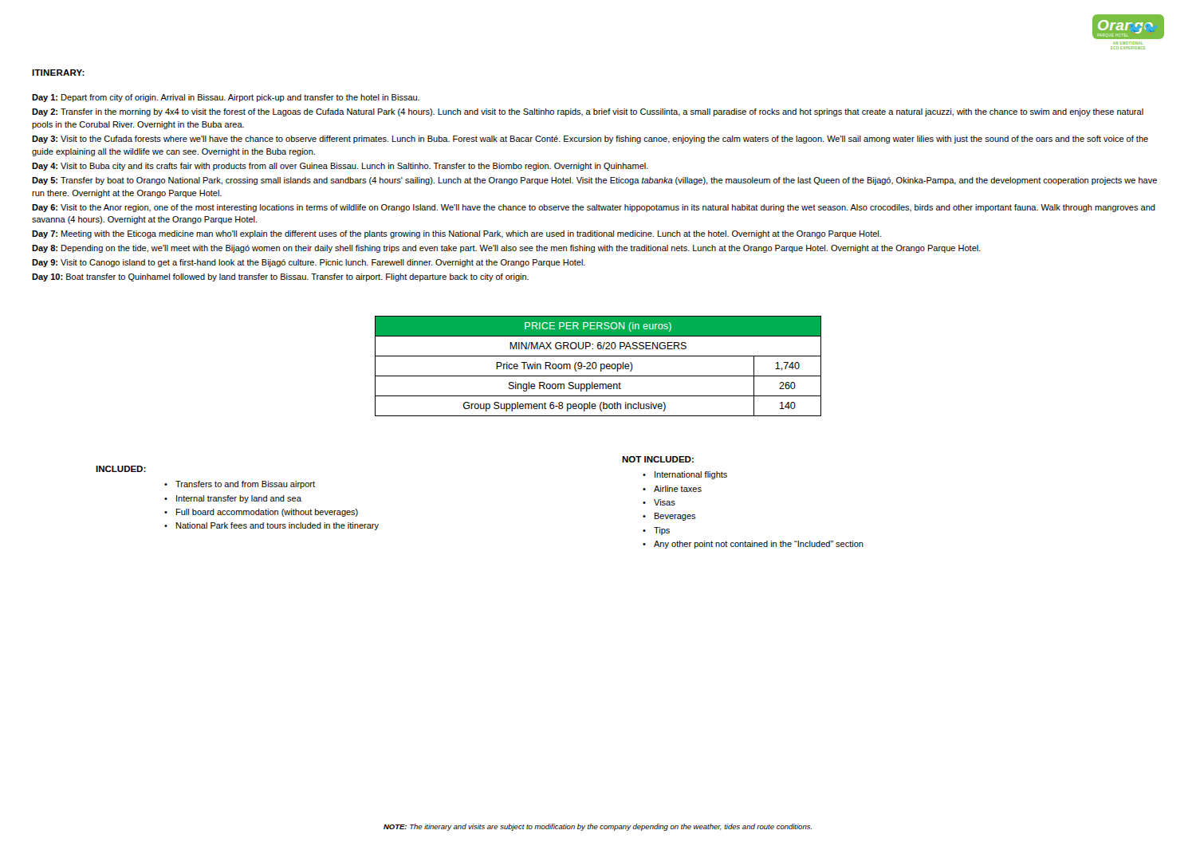Orango
PARQUE HOTEL
🐦🐦
AN EMOTIONAL
ECO EXPERIENCE
ITINERARY:
Day 1: Depart from city of origin. Arrival in Bissau. Airport pick-up and transfer to the hotel in Bissau.
Day 2: Transfer in the morning by 4x4 to visit the forest of the Lagoas de Cufada Natural Park (4 hours). Lunch and visit to the Saltinho rapids, a brief visit to Cussilinta, a small paradise of rocks and hot springs that create a natural jacuzzi, with the chance to swim and enjoy these natural pools in the Corubal River. Overnight in the Buba area.
Day 3: Visit to the Cufada forests where we'll have the chance to observe different primates. Lunch in Buba. Forest walk at Bacar Conté. Excursion by fishing canoe, enjoying the calm waters of the lagoon. We'll sail among water lilies with just the sound of the oars and the soft voice of the guide explaining all the wildlife we can see. Overnight in the Buba region.
Day 4: Visit to Buba city and its crafts fair with products from all over Guinea Bissau. Lunch in Saltinho. Transfer to the Biombo region. Overnight in Quinhamel.
Day 5: Transfer by boat to Orango National Park, crossing small islands and sandbars (4 hours' sailing). Lunch at the Orango Parque Hotel. Visit the Eticoga tabanka (village), the mausoleum of the last Queen of the Bijagó, Okinka-Pampa, and the development cooperation projects we have run there. Overnight at the Orango Parque Hotel.
Day 6: Visit to the Anor region, one of the most interesting locations in terms of wildlife on Orango Island. We'll have the chance to observe the saltwater hippopotamus in its natural habitat during the wet season. Also crocodiles, birds and other important fauna. Walk through mangroves and savanna (4 hours). Overnight at the Orango Parque Hotel.
Day 7: Meeting with the Eticoga medicine man who'll explain the different uses of the plants growing in this National Park, which are used in traditional medicine. Lunch at the hotel. Overnight at the Orango Parque Hotel.
Day 8: Depending on the tide, we'll meet with the Bijagó women on their daily shell fishing trips and even take part. We'll also see the men fishing with the traditional nets. Lunch at the Orango Parque Hotel. Overnight at the Orango Parque Hotel.
Day 9: Visit to Canogo island to get a first-hand look at the Bijagó culture. Picnic lunch. Farewell dinner. Overnight at the Orango Parque Hotel.
Day 10: Boat transfer to Quinhamel followed by land transfer to Bissau. Transfer to airport. Flight departure back to city of origin.
| PRICE PER PERSON (in euros) |
| MIN/MAX GROUP: 6/20 PASSENGERS |
| Price Twin Room (9-20 people) | 1,740 |
| Single Room Supplement | 260 |
| Group Supplement 6-8 people (both inclusive) | 140 |
INCLUDED:
Transfers to and from Bissau airport
Internal transfer by land and sea
Full board accommodation (without beverages)
National Park fees and tours included in the itinerary
NOT INCLUDED:
International flights
Airline taxes
Visas
Beverages
Tips
Any other point not contained in the “Included” section
NOTE: The itinerary and visits are subject to modification by the company depending on the weather, tides and route conditions.